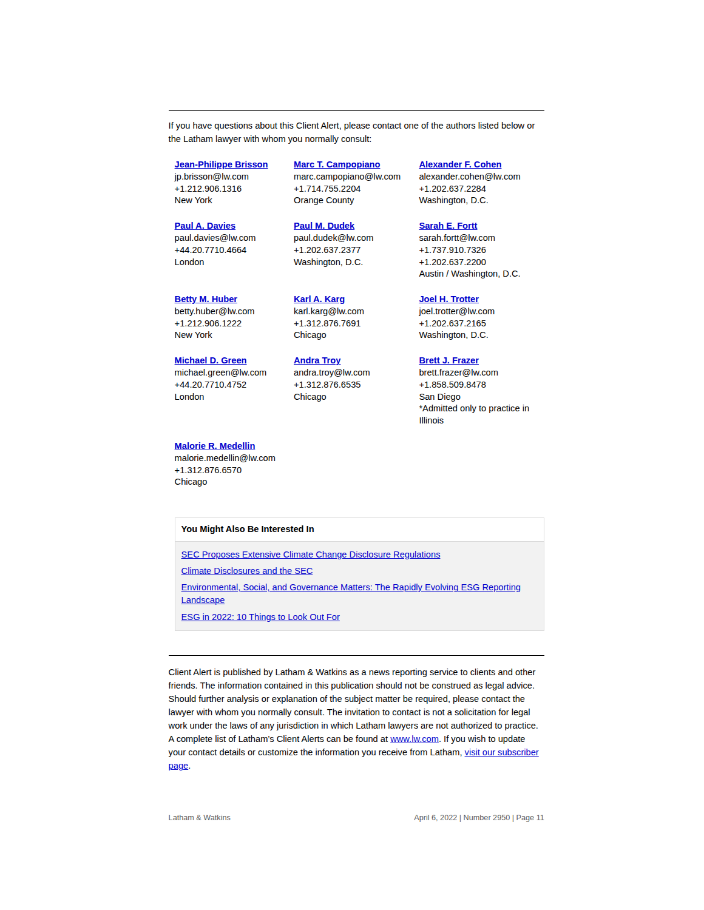If you have questions about this Client Alert, please contact one of the authors listed below or the Latham lawyer with whom you normally consult:
| Jean-Philippe Brisson jp.brisson@lw.com +1.212.906.1316 New York | Marc T. Campopiano marc.campopiano@lw.com +1.714.755.2204 Orange County | Alexander F. Cohen alexander.cohen@lw.com +1.202.637.2284 Washington, D.C. |
| Paul A. Davies paul.davies@lw.com +44.20.7710.4664 London | Paul M. Dudek paul.dudek@lw.com +1.202.637.2377 Washington, D.C. | Sarah E. Fortt sarah.fortt@lw.com +1.737.910.7326 +1.202.637.2200 Austin / Washington, D.C. |
| Betty M. Huber betty.huber@lw.com +1.212.906.1222 New York | Karl A. Karg karl.karg@lw.com +1.312.876.7691 Chicago | Joel H. Trotter joel.trotter@lw.com +1.202.637.2165 Washington, D.C. |
| Michael D. Green michael.green@lw.com +44.20.7710.4752 London | Andra Troy andra.troy@lw.com +1.312.876.6535 Chicago | Brett J. Frazer brett.frazer@lw.com +1.858.509.8478 San Diego *Admitted only to practice in Illinois |
| Malorie R. Medellin malorie.medellin@lw.com +1.312.876.6570 Chicago | | |
| You Might Also Be Interested In |
| --- |
| SEC Proposes Extensive Climate Change Disclosure Regulations Climate Disclosures and the SEC Environmental, Social, and Governance Matters: The Rapidly Evolving ESG Reporting Landscape ESG in 2022: 10 Things to Look Out For |
Client Alert is published by Latham & Watkins as a news reporting service to clients and other friends. The information contained in this publication should not be construed as legal advice. Should further analysis or explanation of the subject matter be required, please contact the lawyer with whom you normally consult. The invitation to contact is not a solicitation for legal work under the laws of any jurisdiction in which Latham lawyers are not authorized to practice. A complete list of Latham’s Client Alerts can be found at www.lw.com. If you wish to update your contact details or customize the information you receive from Latham, visit our subscriber page.
Latham & Watkins April 6, 2022 | Number 2950 | Page 11